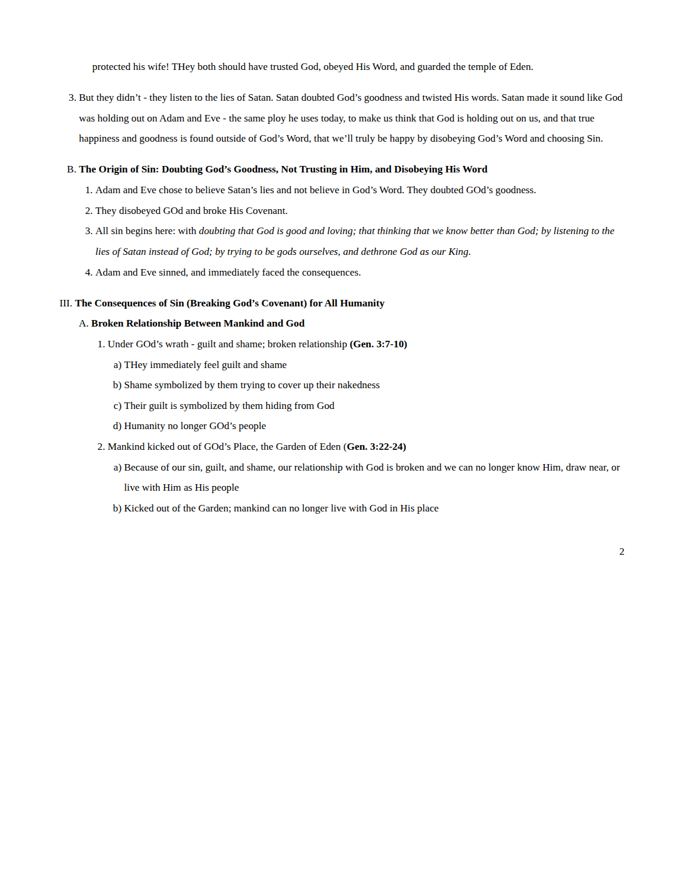protected his wife! THey both should have trusted God, obeyed His Word, and guarded the temple of Eden.
But they didn’t - they listen to the lies of Satan. Satan doubted God’s goodness and twisted His words. Satan made it sound like God was holding out on Adam and Eve - the same ploy he uses today, to make us think that God is holding out on us, and that true happiness and goodness is found outside of God’s Word, that we’ll truly be happy by disobeying God’s Word and choosing Sin.
The Origin of Sin: Doubting God’s Goodness, Not Trusting in Him, and Disobeying His Word
Adam and Eve chose to believe Satan’s lies and not believe in God’s Word. They doubted GOd’s goodness.
They disobeyed GOd and broke His Covenant.
All sin begins here: with doubting that God is good and loving; that thinking that we know better than God; by listening to the lies of Satan instead of God; by trying to be gods ourselves, and dethrone God as our King.
Adam and Eve sinned, and immediately faced the consequences.
The Consequences of Sin (Breaking God’s Covenant) for All Humanity
Broken Relationship Between Mankind and God
Under GOd’s wrath - guilt and shame; broken relationship (Gen. 3:7-10)
THey immediately feel guilt and shame
Shame symbolized by them trying to cover up their nakedness
Their guilt is symbolized by them hiding from God
Humanity no longer GOd’s people
Mankind kicked out of GOd’s Place, the Garden of Eden (Gen. 3:22-24)
Because of our sin, guilt, and shame, our relationship with God is broken and we can no longer know Him, draw near, or live with Him as His people
Kicked out of the Garden; mankind can no longer live with God in His place
2